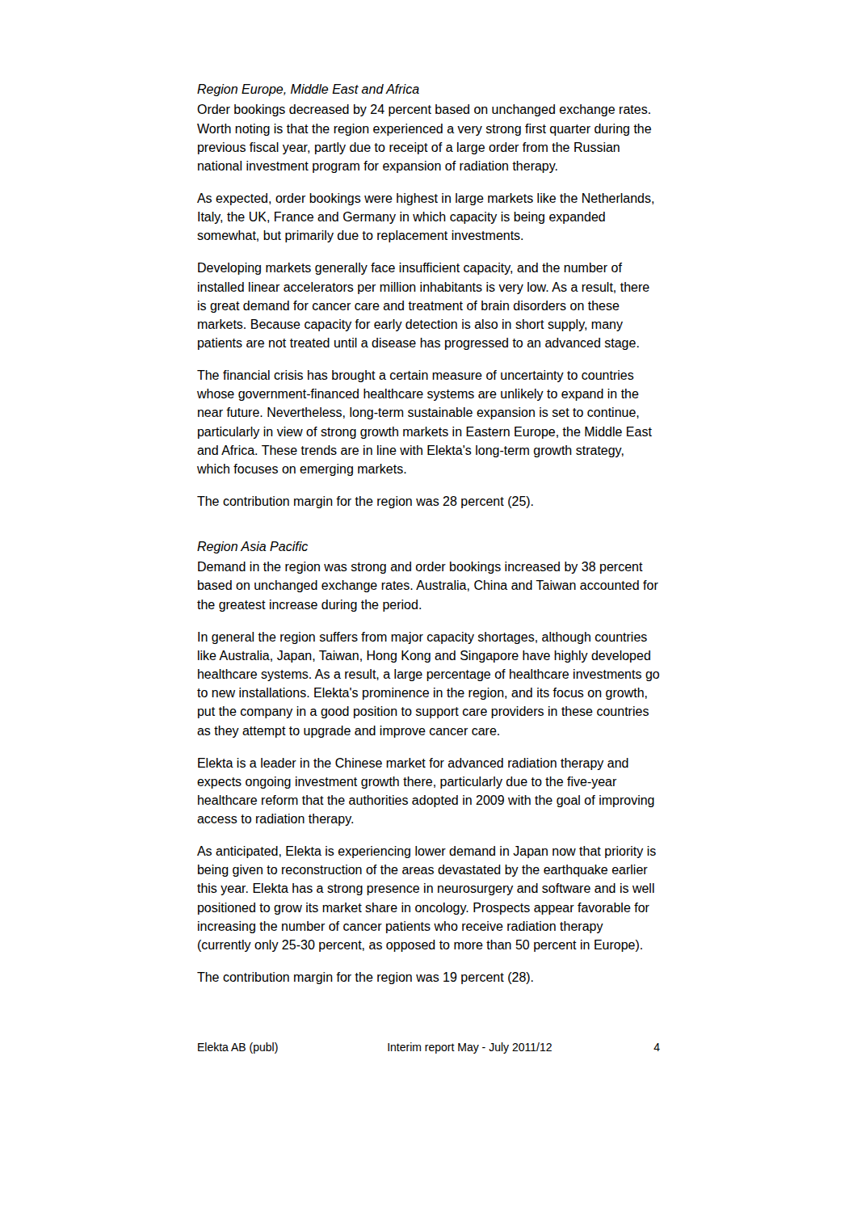Region Europe, Middle East and Africa
Order bookings decreased by 24 percent based on unchanged exchange rates. Worth noting is that the region experienced a very strong first quarter during the previous fiscal year, partly due to receipt of a large order from the Russian national investment program for expansion of radiation therapy.
As expected, order bookings were highest in large markets like the Netherlands, Italy, the UK, France and Germany in which capacity is being expanded somewhat, but primarily due to replacement investments.
Developing markets generally face insufficient capacity, and the number of installed linear accelerators per million inhabitants is very low. As a result, there is great demand for cancer care and treatment of brain disorders on these markets. Because capacity for early detection is also in short supply, many patients are not treated until a disease has progressed to an advanced stage.
The financial crisis has brought a certain measure of uncertainty to countries whose government-financed healthcare systems are unlikely to expand in the near future. Nevertheless, long-term sustainable expansion is set to continue, particularly in view of strong growth markets in Eastern Europe, the Middle East and Africa. These trends are in line with Elekta's long-term growth strategy, which focuses on emerging markets.
The contribution margin for the region was 28 percent (25).
Region Asia Pacific
Demand in the region was strong and order bookings increased by 38 percent based on unchanged exchange rates. Australia, China and Taiwan accounted for the greatest increase during the period.
In general the region suffers from major capacity shortages, although countries like Australia, Japan, Taiwan, Hong Kong and Singapore have highly developed healthcare systems. As a result, a large percentage of healthcare investments go to new installations. Elekta's prominence in the region, and its focus on growth, put the company in a good position to support care providers in these countries as they attempt to upgrade and improve cancer care.
Elekta is a leader in the Chinese market for advanced radiation therapy and expects ongoing investment growth there, particularly due to the five-year healthcare reform that the authorities adopted in 2009 with the goal of improving access to radiation therapy.
As anticipated, Elekta is experiencing lower demand in Japan now that priority is being given to reconstruction of the areas devastated by the earthquake earlier this year. Elekta has a strong presence in neurosurgery and software and is well positioned to grow its market share in oncology. Prospects appear favorable for increasing the number of cancer patients who receive radiation therapy (currently only 25-30 percent, as opposed to more than 50 percent in Europe).
The contribution margin for the region was 19 percent (28).
Elekta AB (publ)
Interim report May - July 2011/12
4